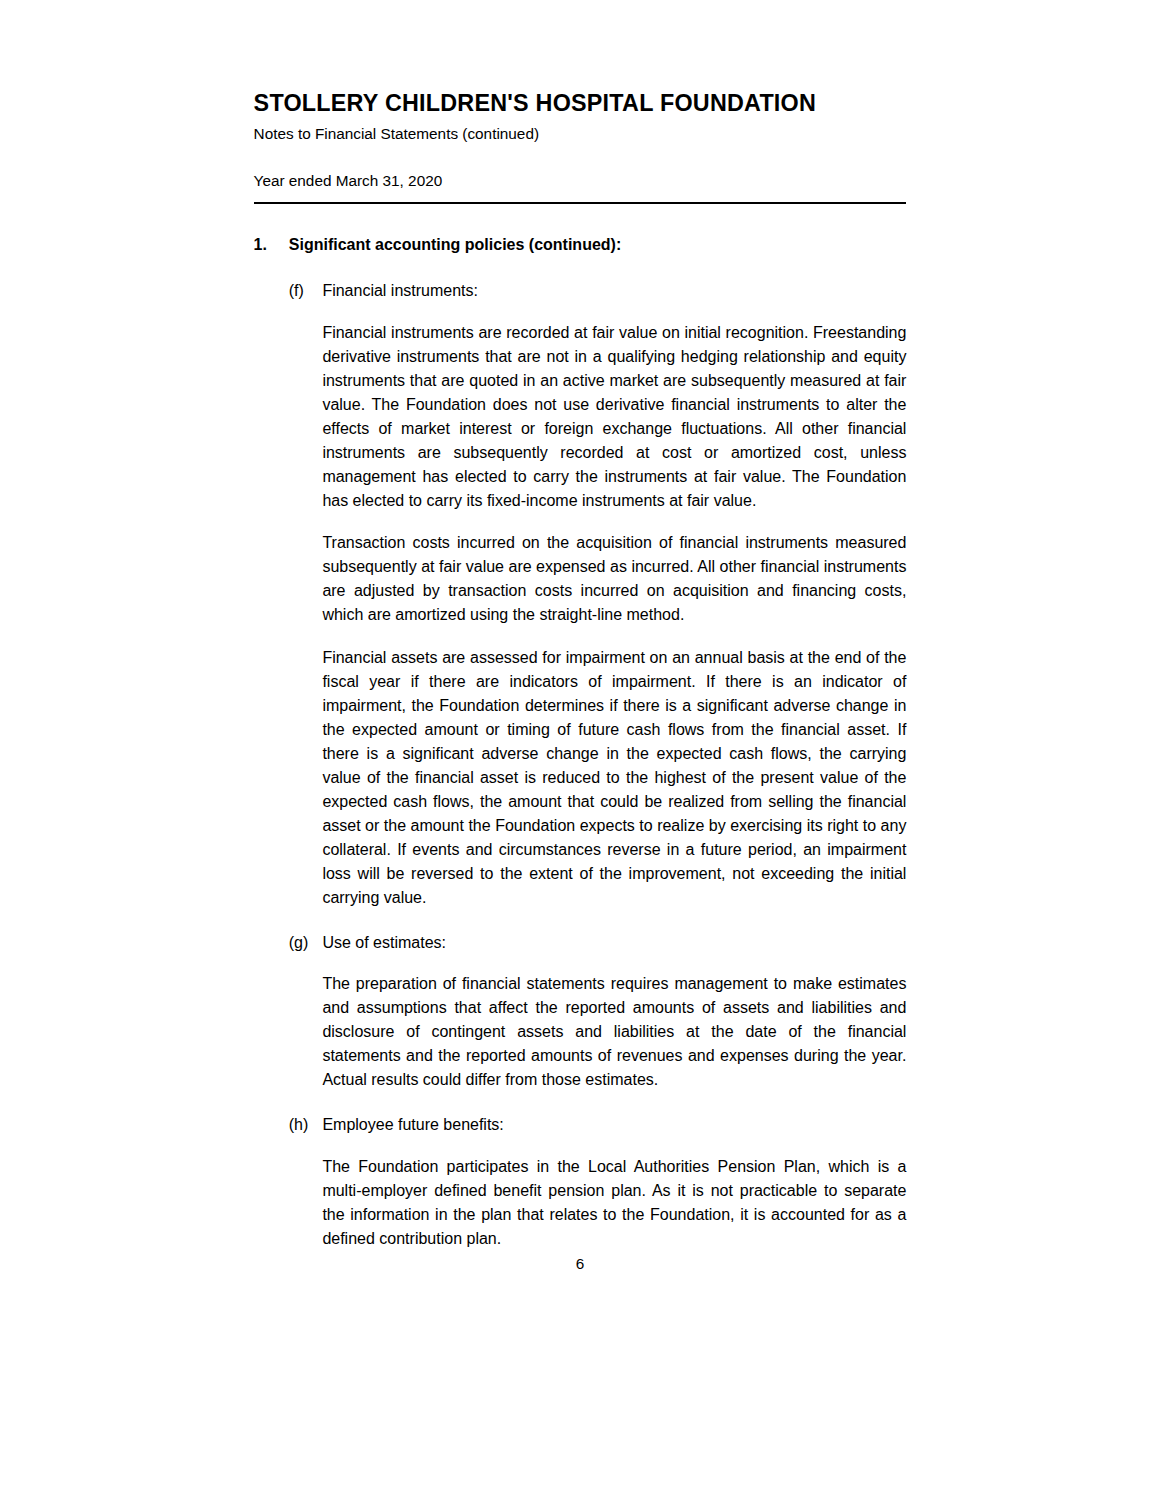STOLLERY CHILDREN'S HOSPITAL FOUNDATION
Notes to Financial Statements (continued)
Year ended March 31, 2020
1.
Significant accounting policies (continued):
(f)
Financial instruments:
Financial instruments are recorded at fair value on initial recognition. Freestanding derivative instruments that are not in a qualifying hedging relationship and equity instruments that are quoted in an active market are subsequently measured at fair value. The Foundation does not use derivative financial instruments to alter the effects of market interest or foreign exchange fluctuations. All other financial instruments are subsequently recorded at cost or amortized cost, unless management has elected to carry the instruments at fair value. The Foundation has elected to carry its fixed-income instruments at fair value.
Transaction costs incurred on the acquisition of financial instruments measured subsequently at fair value are expensed as incurred. All other financial instruments are adjusted by transaction costs incurred on acquisition and financing costs, which are amortized using the straight-line method.
Financial assets are assessed for impairment on an annual basis at the end of the fiscal year if there are indicators of impairment. If there is an indicator of impairment, the Foundation determines if there is a significant adverse change in the expected amount or timing of future cash flows from the financial asset. If there is a significant adverse change in the expected cash flows, the carrying value of the financial asset is reduced to the highest of the present value of the expected cash flows, the amount that could be realized from selling the financial asset or the amount the Foundation expects to realize by exercising its right to any collateral. If events and circumstances reverse in a future period, an impairment loss will be reversed to the extent of the improvement, not exceeding the initial carrying value.
(g)
Use of estimates:
The preparation of financial statements requires management to make estimates and assumptions that affect the reported amounts of assets and liabilities and disclosure of contingent assets and liabilities at the date of the financial statements and the reported amounts of revenues and expenses during the year. Actual results could differ from those estimates.
(h)
Employee future benefits:
The Foundation participates in the Local Authorities Pension Plan, which is a multi-employer defined benefit pension plan. As it is not practicable to separate the information in the plan that relates to the Foundation, it is accounted for as a defined contribution plan.
6